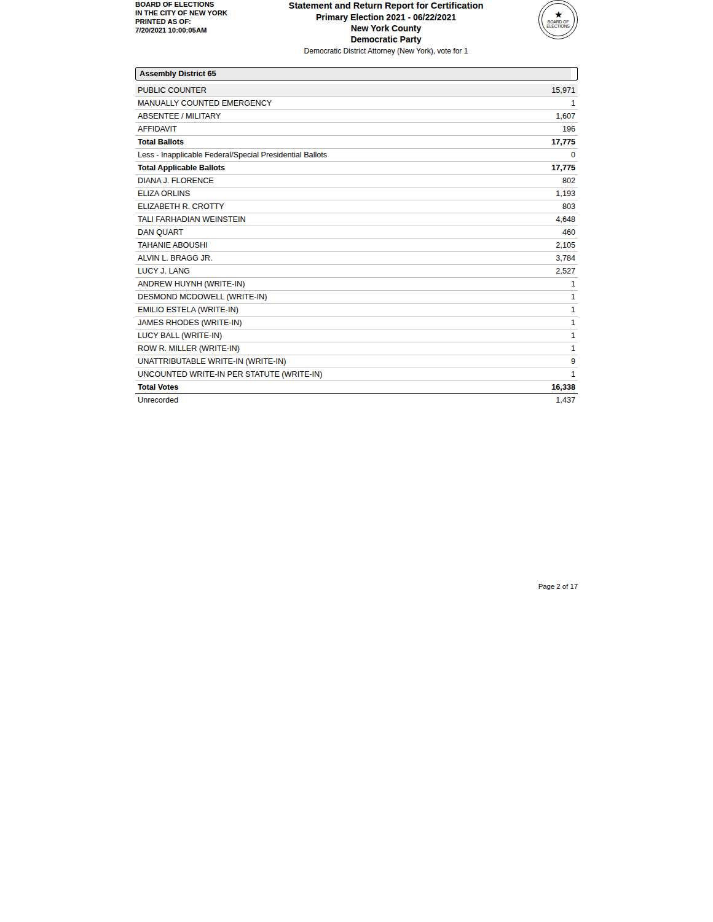BOARD OF ELECTIONS
IN THE CITY OF NEW YORK
PRINTED AS OF:
7/20/2021 10:00:05AM
Statement and Return Report for Certification
Primary Election 2021 - 06/22/2021
New York County
Democratic Party
Democratic District Attorney (New York), vote for 1
★ BOARD OF
ELECTIONS
Assembly District 65
| PUBLIC COUNTER | 15,971 |
| MANUALLY COUNTED EMERGENCY | 1 |
| ABSENTEE / MILITARY | 1,607 |
| AFFIDAVIT | 196 |
| Total Ballots | 17,775 |
| Less - Inapplicable Federal/Special Presidential Ballots | 0 |
| Total Applicable Ballots | 17,775 |
| DIANA J. FLORENCE | 802 |
| ELIZA ORLINS | 1,193 |
| ELIZABETH R. CROTTY | 803 |
| TALI FARHADIAN WEINSTEIN | 4,648 |
| DAN QUART | 460 |
| TAHANIE ABOUSHI | 2,105 |
| ALVIN L. BRAGG JR. | 3,784 |
| LUCY J. LANG | 2,527 |
| ANDREW HUYNH (WRITE-IN) | 1 |
| DESMOND MCDOWELL (WRITE-IN) | 1 |
| EMILIO ESTELA (WRITE-IN) | 1 |
| JAMES RHODES (WRITE-IN) | 1 |
| LUCY BALL (WRITE-IN) | 1 |
| ROW R. MILLER (WRITE-IN) | 1 |
| UNATTRIBUTABLE WRITE-IN (WRITE-IN) | 9 |
| UNCOUNTED WRITE-IN PER STATUTE (WRITE-IN) | 1 |
| Total Votes | 16,338 |
| Unrecorded | 1,437 |
Page 2 of 17